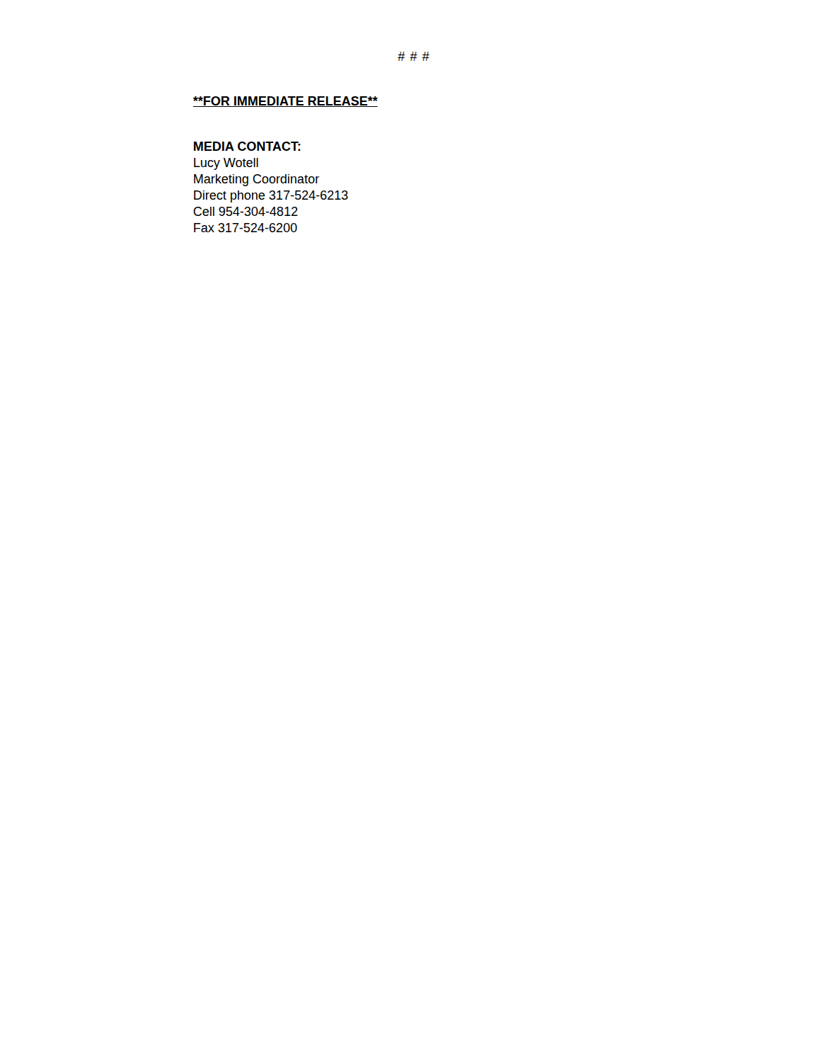# # #
**FOR IMMEDIATE RELEASE**
MEDIA CONTACT:
Lucy Wotell
Marketing Coordinator
Direct phone 317-524-6213
Cell 954-304-4812
Fax 317-524-6200